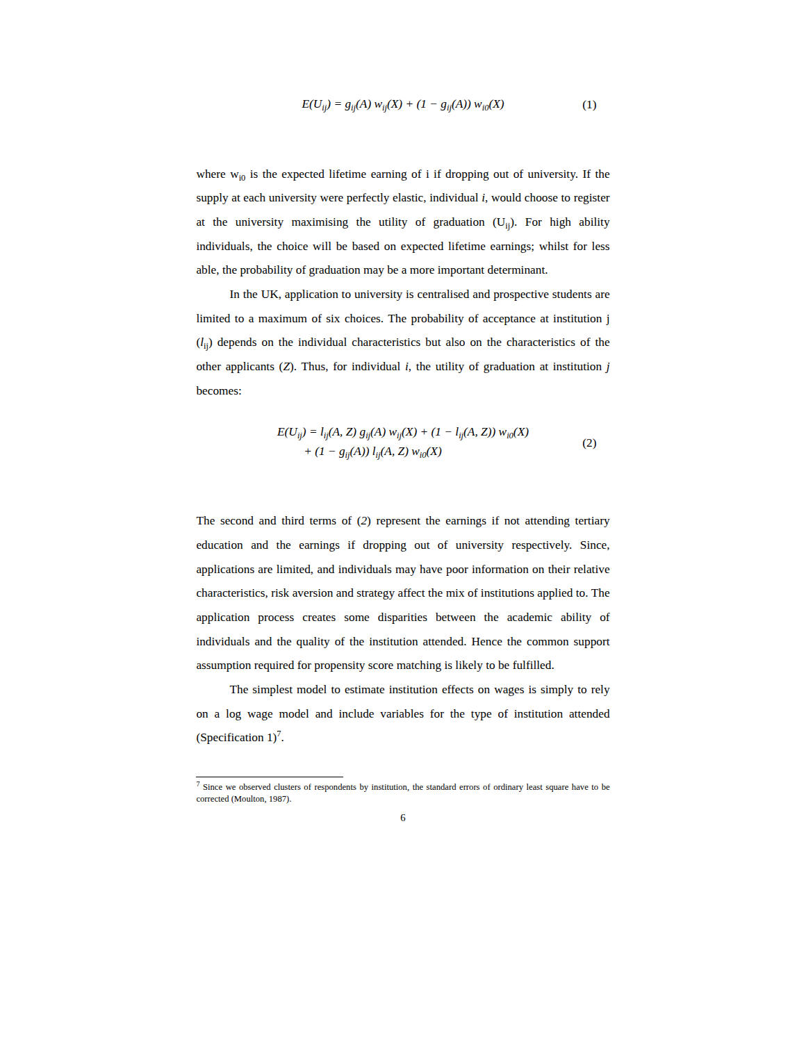E(Uij) = gij(A) wij(X) + (1 − gij(A)) wi0(X) (1)
where wi0 is the expected lifetime earning of i if dropping out of university. If the supply at each university were perfectly elastic, individual i, would choose to register at the university maximising the utility of graduation (Uij). For high ability individuals, the choice will be based on expected lifetime earnings; whilst for less able, the probability of graduation may be a more important determinant.
In the UK, application to university is centralised and prospective students are limited to a maximum of six choices. The probability of acceptance at institution j (lij) depends on the individual characteristics but also on the characteristics of the other applicants (Z). Thus, for individual i, the utility of graduation at institution j becomes:
E(Uij) = lij(A, Z) gij(A) wij(X) + (1 − lij(A, Z)) wi0(X)
+ (1 − gij(A)) lij(A, Z) wi0(X) (2)
The second and third terms of (2) represent the earnings if not attending tertiary education and the earnings if dropping out of university respectively. Since, applications are limited, and individuals may have poor information on their relative characteristics, risk aversion and strategy affect the mix of institutions applied to. The application process creates some disparities between the academic ability of individuals and the quality of the institution attended. Hence the common support assumption required for propensity score matching is likely to be fulfilled.
The simplest model to estimate institution effects on wages is simply to rely on a log wage model and include variables for the type of institution attended (Specification 1)7.
7 Since we observed clusters of respondents by institution, the standard errors of ordinary least square have to be corrected (Moulton, 1987).
6